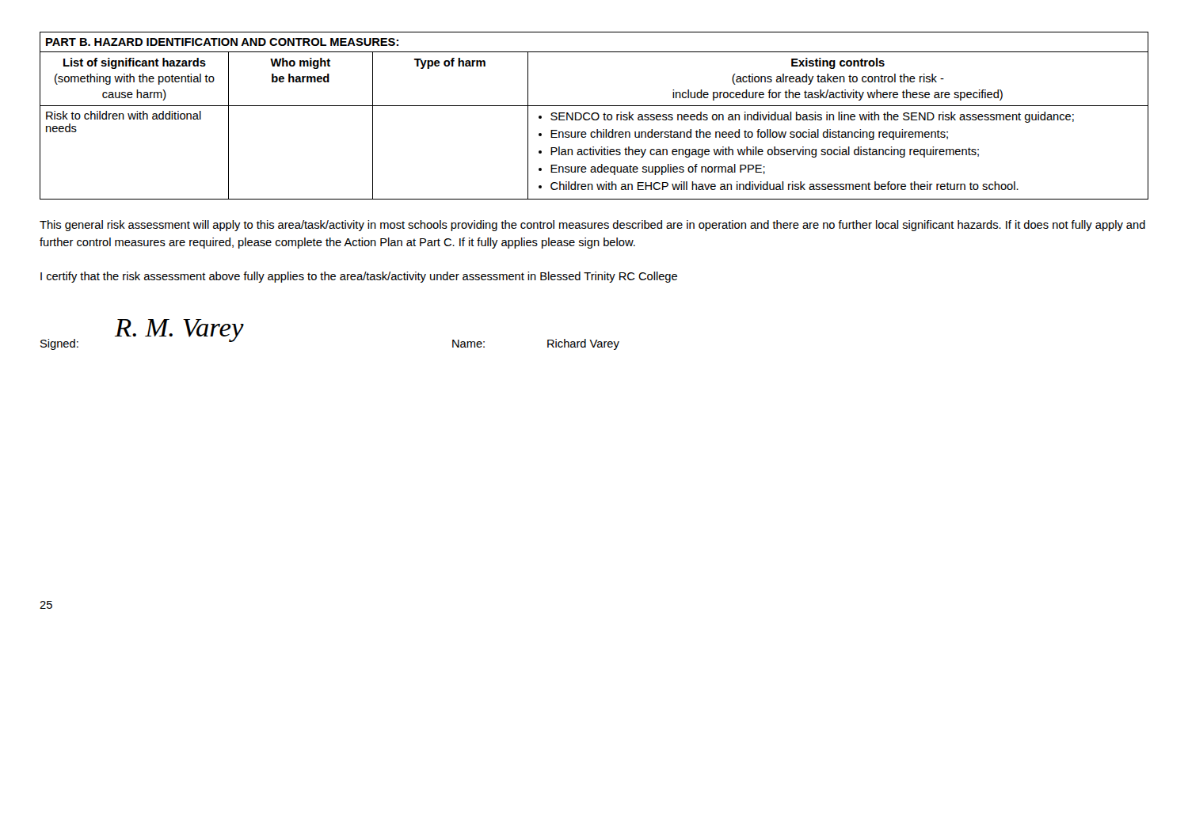| PART B. HAZARD IDENTIFICATION AND CONTROL MEASURES: |
| List of significant hazards (something with the potential to cause harm) | Who might be harmed | Type of harm | Existing controls (actions already taken to control the risk - include procedure for the task/activity where these are specified) |
| Risk to children with additional needs | | | SENDCO to risk assess needs on an individual basis in line with the SEND risk assessment guidance; Ensure children understand the need to follow social distancing requirements; Plan activities they can engage with while observing social distancing requirements; Ensure adequate supplies of normal PPE; Children with an EHCP will have an individual risk assessment before their return to school. |
This general risk assessment will apply to this area/task/activity in most schools providing the control measures described are in operation and there are no further local significant hazards. If it does not fully apply and further control measures are required, please complete the Action Plan at Part C. If it fully applies please sign below.
I certify that the risk assessment above fully applies to the area/task/activity under assessment in Blessed Trinity RC College
R. M. Varey Signed: Name: Richard Varey
25